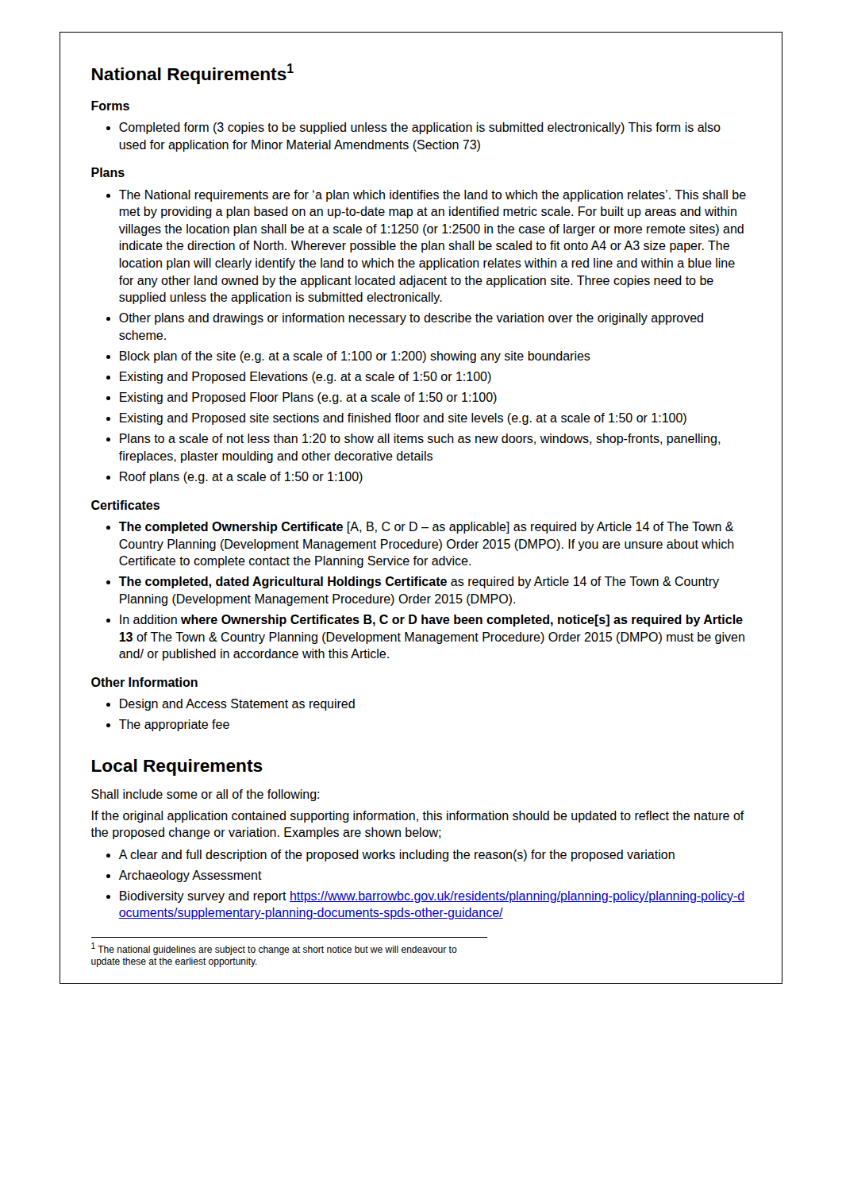National Requirements1
Forms
Completed form (3 copies to be supplied unless the application is submitted electronically) This form is also used for application for Minor Material Amendments (Section 73)
Plans
The National requirements are for ‘a plan which identifies the land to which the application relates’. This shall be met by providing a plan based on an up-to-date map at an identified metric scale. For built up areas and within villages the location plan shall be at a scale of 1:1250 (or 1:2500 in the case of larger or more remote sites) and indicate the direction of North. Wherever possible the plan shall be scaled to fit onto A4 or A3 size paper. The location plan will clearly identify the land to which the application relates within a red line and within a blue line for any other land owned by the applicant located adjacent to the application site. Three copies need to be supplied unless the application is submitted electronically.
Other plans and drawings or information necessary to describe the variation over the originally approved scheme.
Block plan of the site (e.g. at a scale of 1:100 or 1:200) showing any site boundaries
Existing and Proposed Elevations (e.g. at a scale of 1:50 or 1:100)
Existing and Proposed Floor Plans (e.g. at a scale of 1:50 or 1:100)
Existing and Proposed site sections and finished floor and site levels (e.g. at a scale of 1:50 or 1:100)
Plans to a scale of not less than 1:20 to show all items such as new doors, windows, shop-fronts, panelling, fireplaces, plaster moulding and other decorative details
Roof plans (e.g. at a scale of 1:50 or 1:100)
Certificates
The completed Ownership Certificate [A, B, C or D – as applicable] as required by Article 14 of The Town & Country Planning (Development Management Procedure) Order 2015 (DMPO). If you are unsure about which Certificate to complete contact the Planning Service for advice.
The completed, dated Agricultural Holdings Certificate as required by Article 14 of The Town & Country Planning (Development Management Procedure) Order 2015 (DMPO).
In addition where Ownership Certificates B, C or D have been completed, notice[s] as required by Article 13 of The Town & Country Planning (Development Management Procedure) Order 2015 (DMPO) must be given and/ or published in accordance with this Article.
Other Information
Design and Access Statement as required
The appropriate fee
Local Requirements
Shall include some or all of the following:
If the original application contained supporting information, this information should be updated to reflect the nature of the proposed change or variation. Examples are shown below;
A clear and full description of the proposed works including the reason(s) for the proposed variation
Archaeology Assessment
Biodiversity survey and report https://www.barrowbc.gov.uk/residents/planning/planning-policy/planning-policy-documents/supplementary-planning-documents-spds-other-guidance/
1 The national guidelines are subject to change at short notice but we will endeavour to update these at the earliest opportunity.